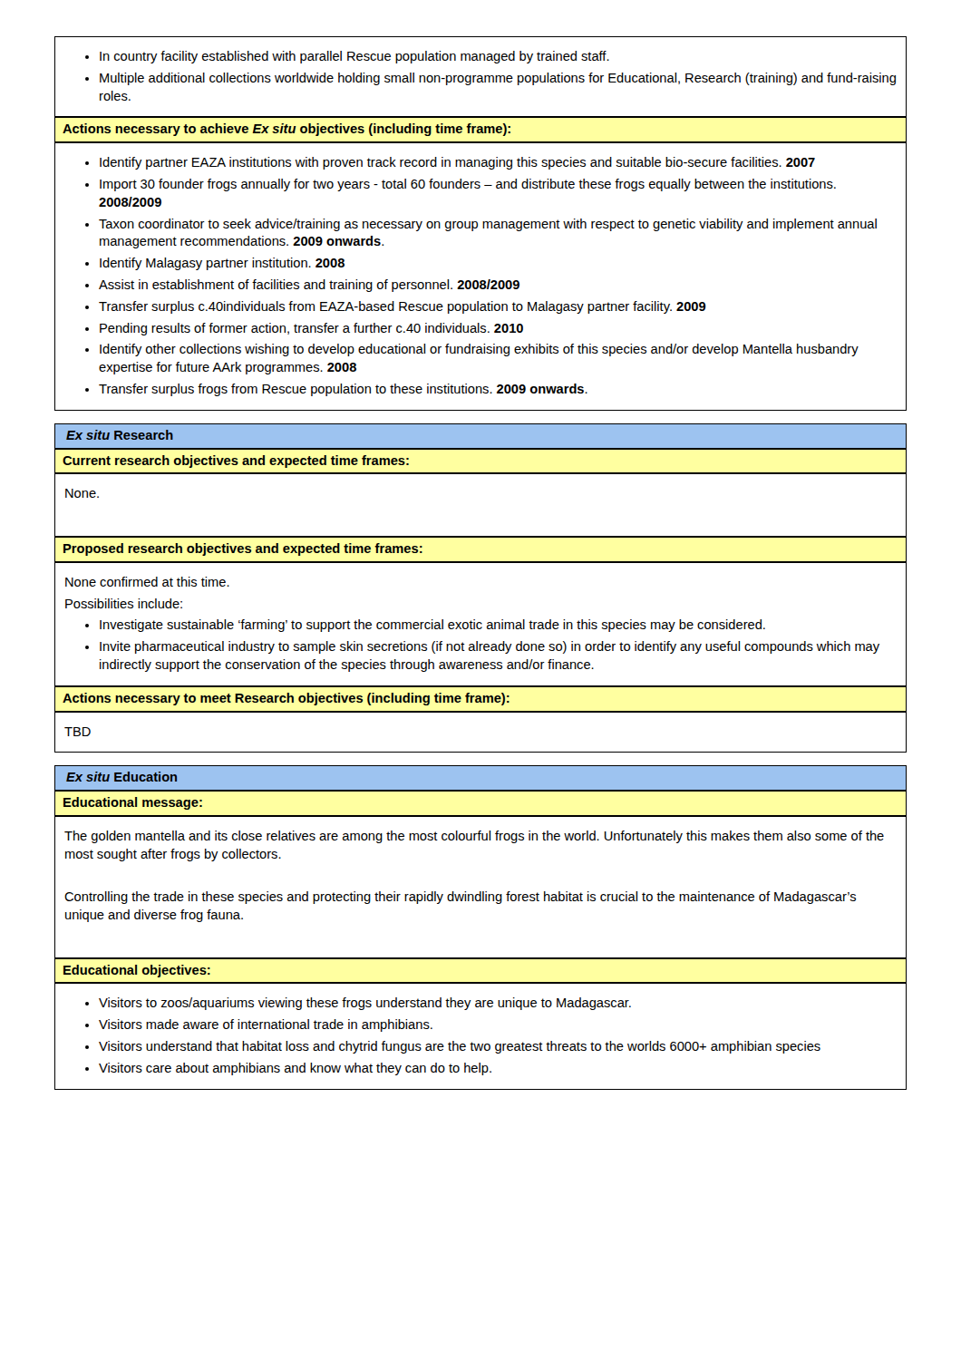In country facility established with parallel Rescue population managed by trained staff.
Multiple additional collections worldwide holding small non-programme populations for Educational, Research (training) and fund-raising roles.
Actions necessary to achieve Ex situ objectives (including time frame):
Identify partner EAZA institutions with proven track record in managing this species and suitable bio-secure facilities. 2007
Import 30 founder frogs annually for two years - total 60 founders – and distribute these frogs equally between the institutions. 2008/2009
Taxon coordinator to seek advice/training as necessary on group management with respect to genetic viability and implement annual management recommendations. 2009 onwards.
Identify Malagasy partner institution. 2008
Assist in establishment of facilities and training of personnel. 2008/2009
Transfer surplus c.40individuals from EAZA-based Rescue population to Malagasy partner facility. 2009
Pending results of former action, transfer a further c.40 individuals. 2010
Identify other collections wishing to develop educational or fundraising exhibits of this species and/or develop Mantella husbandry expertise for future AArk programmes. 2008
Transfer surplus frogs from Rescue population to these institutions. 2009 onwards.
Ex situ Research
Current research objectives and expected time frames:
None.
Proposed research objectives and expected time frames:
None confirmed at this time.
Possibilities include:
Investigate sustainable ‘farming’ to support the commercial exotic animal trade in this species may be considered.
Invite pharmaceutical industry to sample skin secretions (if not already done so) in order to identify any useful compounds which may indirectly support the conservation of the species through awareness and/or finance.
Actions necessary to meet Research objectives (including time frame):
TBD
Ex situ Education
Educational message:
The golden mantella and its close relatives are among the most colourful frogs in the world. Unfortunately this makes them also some of the most sought after frogs by collectors.
Controlling the trade in these species and protecting their rapidly dwindling forest habitat is crucial to the maintenance of Madagascar’s unique and diverse frog fauna.
Educational objectives:
Visitors to zoos/aquariums viewing these frogs understand they are unique to Madagascar.
Visitors made aware of international trade in amphibians.
Visitors understand that habitat loss and chytrid fungus are the two greatest threats to the worlds 6000+ amphibian species
Visitors care about amphibians and know what they can do to help.